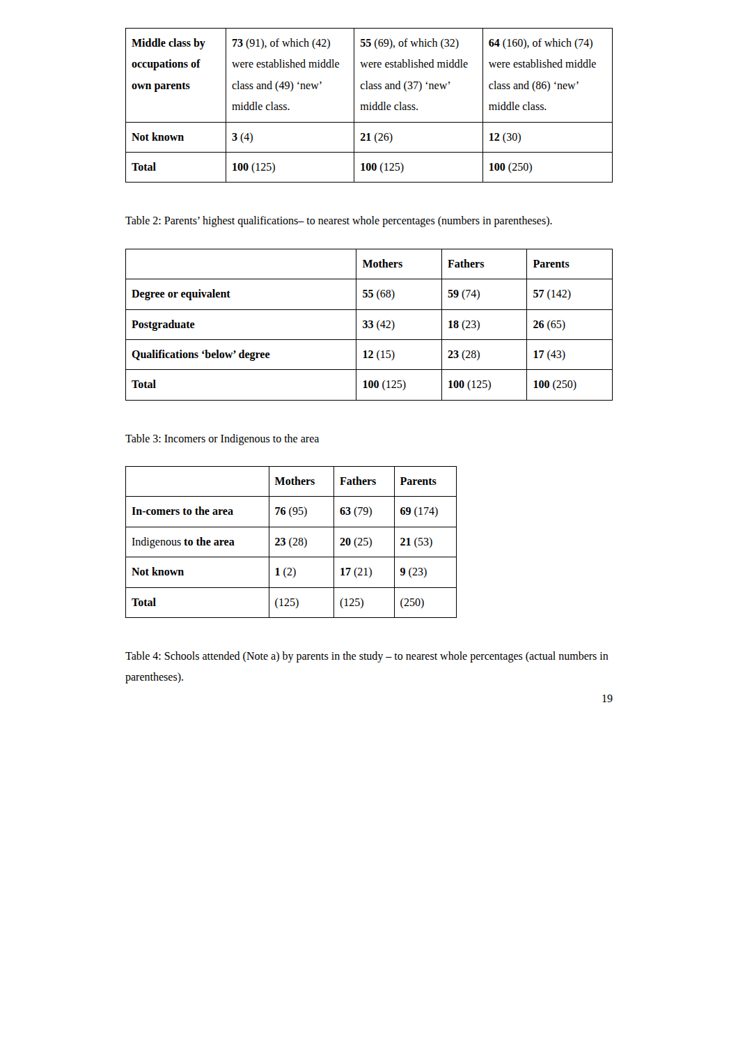| Middle class by occupations of own parents | 73 (91), of which (42) were established middle class and (49) ‘new’ middle class. | 55 (69), of which (32) were established middle class and (37) ‘new’ middle class. | 64 (160), of which (74) were established middle class and (86) ‘new’ middle class. |
| Not known | 3 (4) | 21 (26) | 12 (30) |
| Total | 100 (125) | 100 (125) | 100 (250) |
Table 2: Parents’ highest qualifications– to nearest whole percentages (numbers in parentheses).
| | Mothers | Fathers | Parents |
| Degree or equivalent | 55 (68) | 59 (74) | 57 (142) |
| Postgraduate | 33 (42) | 18 (23) | 26 (65) |
| Qualifications ‘below’ degree | 12 (15) | 23 (28) | 17 (43) |
| Total | 100 (125) | 100 (125) | 100 (250) |
Table 3: Incomers or Indigenous to the area
| | Mothers | Fathers | Parents |
| In-comers to the area | 76 (95) | 63 (79) | 69 (174) |
| Indigenous to the area | 23 (28) | 20 (25) | 21 (53) |
| Not known | 1 (2) | 17 (21) | 9 (23) |
| Total | (125) | (125) | (250) |
Table 4: Schools attended (Note a) by parents in the study – to nearest whole percentages (actual numbers in parentheses).
19